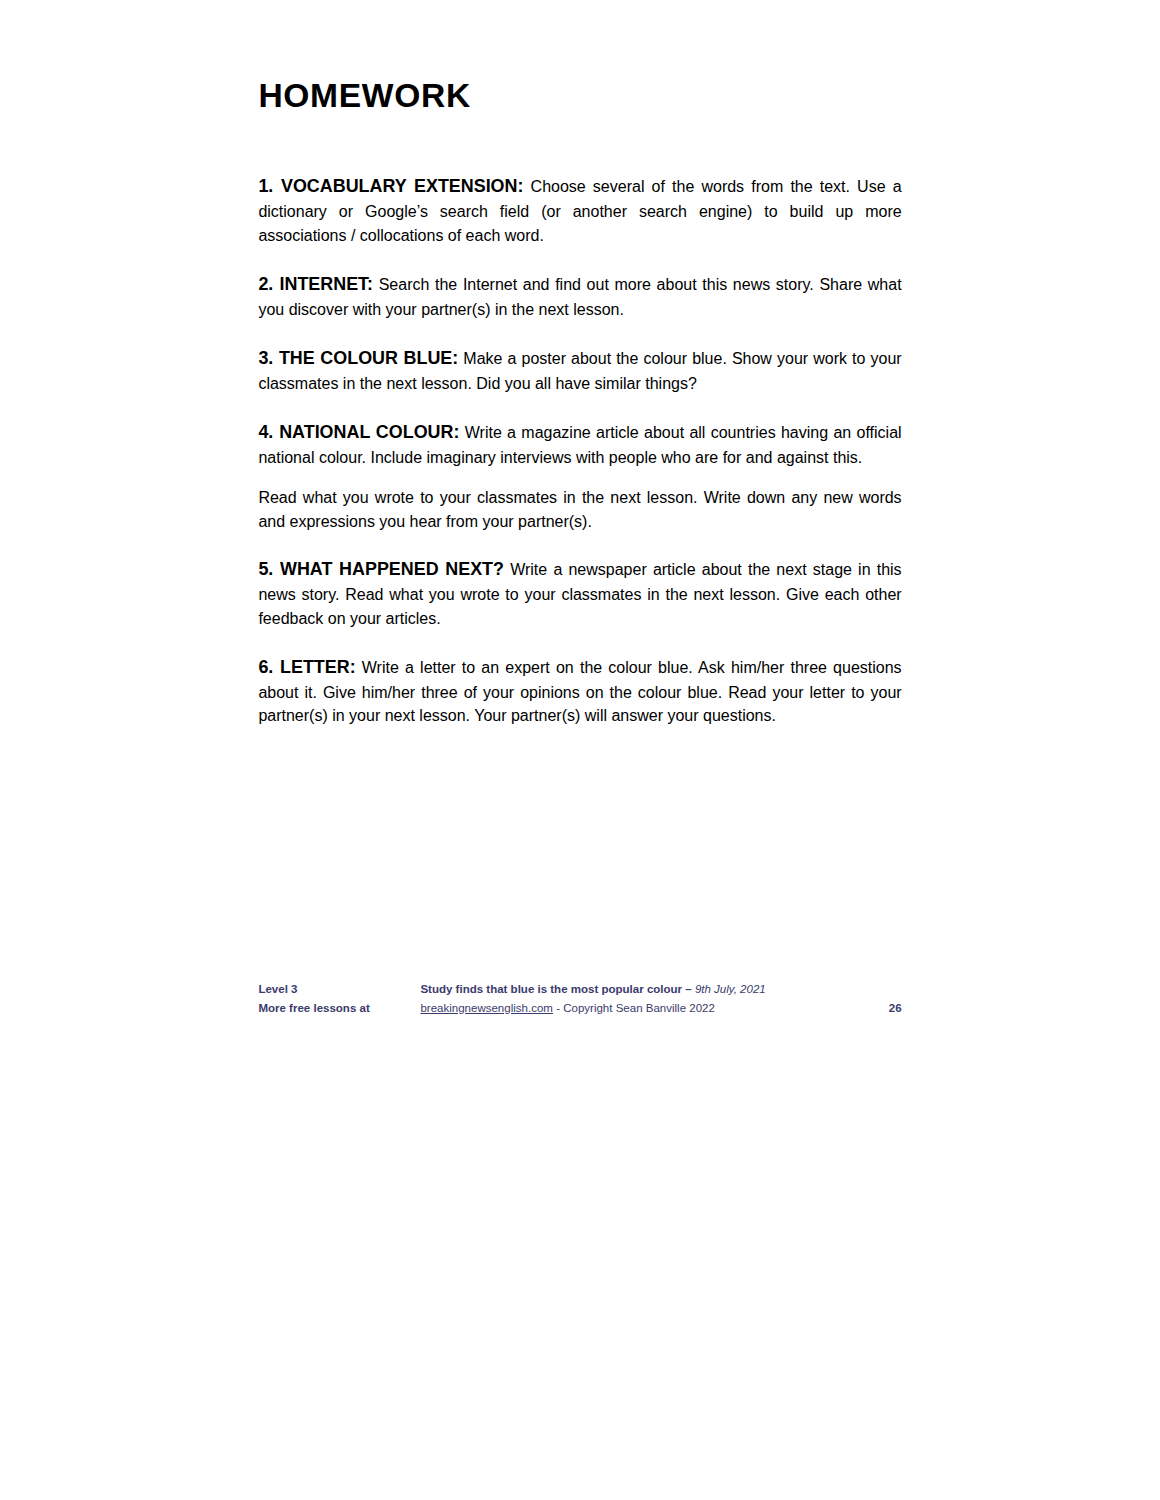HOMEWORK
1. VOCABULARY EXTENSION: Choose several of the words from the text. Use a dictionary or Google’s search field (or another search engine) to build up more associations / collocations of each word.
2. INTERNET: Search the Internet and find out more about this news story. Share what you discover with your partner(s) in the next lesson.
3. THE COLOUR BLUE: Make a poster about the colour blue. Show your work to your classmates in the next lesson. Did you all have similar things?
4. NATIONAL COLOUR: Write a magazine article about all countries having an official national colour. Include imaginary interviews with people who are for and against this.
Read what you wrote to your classmates in the next lesson. Write down any new words and expressions you hear from your partner(s).
5. WHAT HAPPENED NEXT? Write a newspaper article about the next stage in this news story. Read what you wrote to your classmates in the next lesson. Give each other feedback on your articles.
6. LETTER: Write a letter to an expert on the colour blue. Ask him/her three questions about it. Give him/her three of your opinions on the colour blue. Read your letter to your partner(s) in your next lesson. Your partner(s) will answer your questions.
| Level 3 | Study finds that blue is the most popular colour – 9th July, 2021 | |
| More free lessons at | breakingnewsenglish.com - Copyright Sean Banville 2022 | 26 |